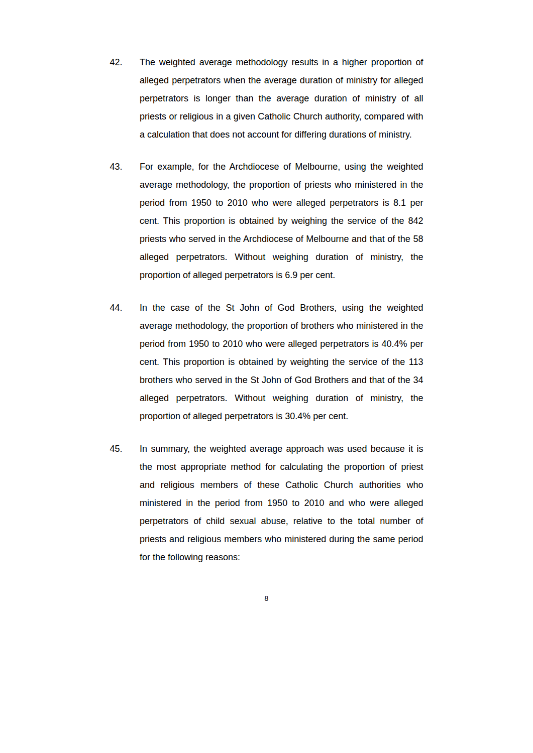42. The weighted average methodology results in a higher proportion of alleged perpetrators when the average duration of ministry for alleged perpetrators is longer than the average duration of ministry of all priests or religious in a given Catholic Church authority, compared with a calculation that does not account for differing durations of ministry.
43. For example, for the Archdiocese of Melbourne, using the weighted average methodology, the proportion of priests who ministered in the period from 1950 to 2010 who were alleged perpetrators is 8.1 per cent. This proportion is obtained by weighing the service of the 842 priests who served in the Archdiocese of Melbourne and that of the 58 alleged perpetrators. Without weighing duration of ministry, the proportion of alleged perpetrators is 6.9 per cent.
44. In the case of the St John of God Brothers, using the weighted average methodology, the proportion of brothers who ministered in the period from 1950 to 2010 who were alleged perpetrators is 40.4% per cent. This proportion is obtained by weighting the service of the 113 brothers who served in the St John of God Brothers and that of the 34 alleged perpetrators. Without weighing duration of ministry, the proportion of alleged perpetrators is 30.4% per cent.
45. In summary, the weighted average approach was used because it is the most appropriate method for calculating the proportion of priest and religious members of these Catholic Church authorities who ministered in the period from 1950 to 2010 and who were alleged perpetrators of child sexual abuse, relative to the total number of priests and religious members who ministered during the same period for the following reasons:
8